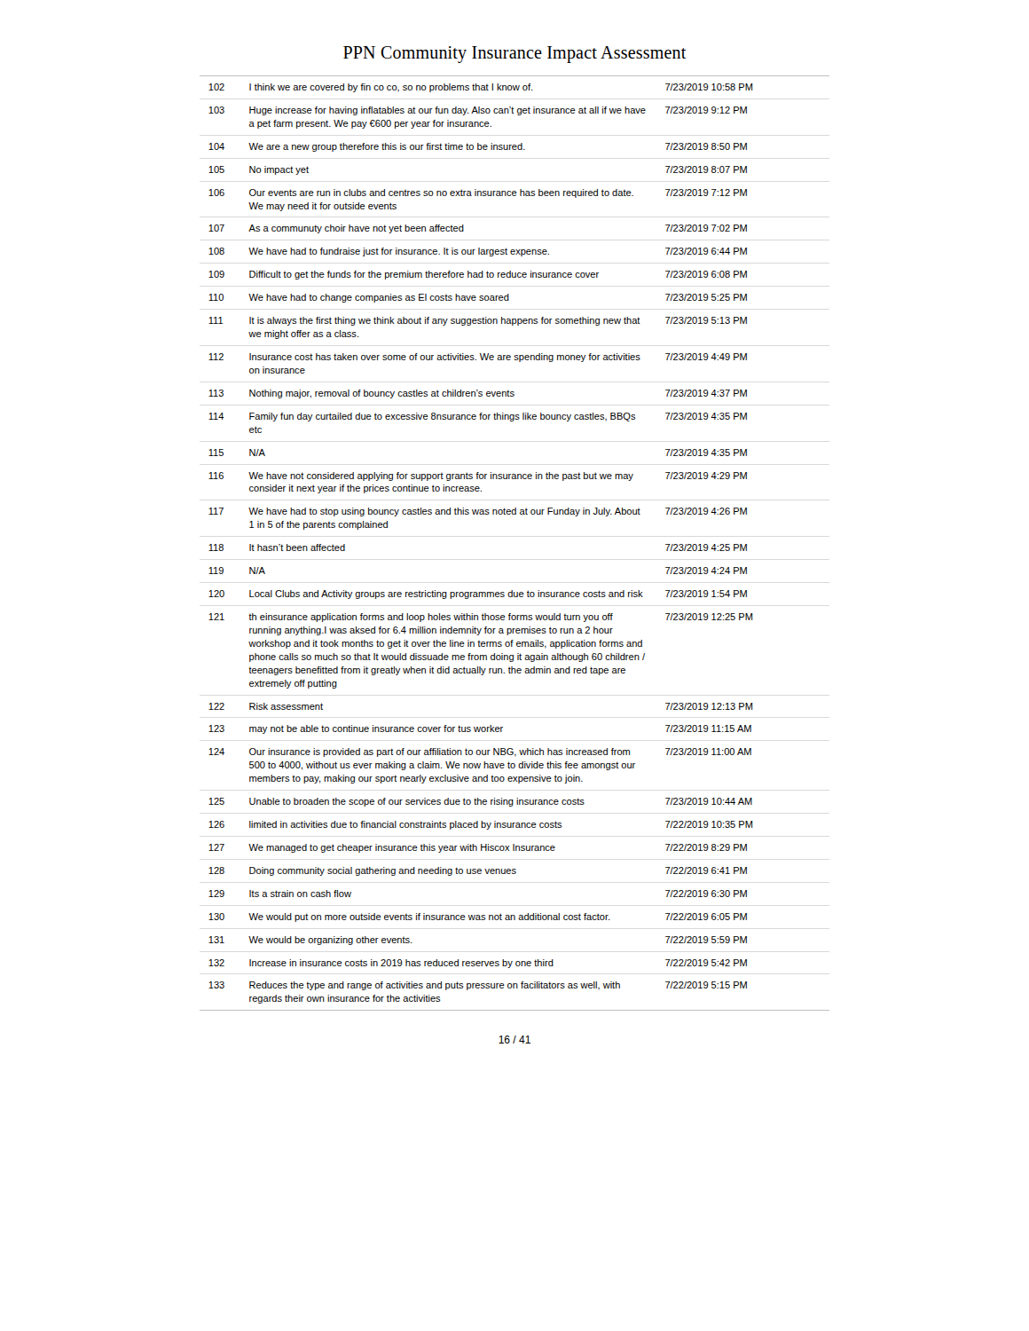PPN Community Insurance Impact Assessment
| 102 | I think we are covered by fin co co, so no problems that I know of. | 7/23/2019 10:58 PM |
| 103 | Huge increase for having inflatables at our fun day. Also can’t get insurance at all if we have a pet farm present. We pay €600 per year for insurance. | 7/23/2019 9:12 PM |
| 104 | We are a new group therefore this is our first time to be insured. | 7/23/2019 8:50 PM |
| 105 | No impact yet | 7/23/2019 8:07 PM |
| 106 | Our events are run in clubs and centres so no extra insurance has been required to date. We may need it for outside events | 7/23/2019 7:12 PM |
| 107 | As a communuty choir have not yet been affected | 7/23/2019 7:02 PM |
| 108 | We have had to fundraise just for insurance. It is our largest expense. | 7/23/2019 6:44 PM |
| 109 | Difficult to get the funds for the premium therefore had to reduce insurance cover | 7/23/2019 6:08 PM |
| 110 | We have had to change companies as El costs have soared | 7/23/2019 5:25 PM |
| 111 | It is always the first thing we think about if any suggestion happens for something new that we might offer as a class. | 7/23/2019 5:13 PM |
| 112 | Insurance cost has taken over some of our activities. We are spending money for activities on insurance | 7/23/2019 4:49 PM |
| 113 | Nothing major, removal of bouncy castles at children’s events | 7/23/2019 4:37 PM |
| 114 | Family fun day curtailed due to excessive 8nsurance for things like bouncy castles, BBQs etc | 7/23/2019 4:35 PM |
| 115 | N/A | 7/23/2019 4:35 PM |
| 116 | We have not considered applying for support grants for insurance in the past but we may consider it next year if the prices continue to increase. | 7/23/2019 4:29 PM |
| 117 | We have had to stop using bouncy castles and this was noted at our Funday in July. About 1 in 5 of the parents complained | 7/23/2019 4:26 PM |
| 118 | It hasn’t been affected | 7/23/2019 4:25 PM |
| 119 | N/A | 7/23/2019 4:24 PM |
| 120 | Local Clubs and Activity groups are restricting programmes due to insurance costs and risk | 7/23/2019 1:54 PM |
| 121 | th einsurance application forms and loop holes within those forms would turn you off running anything.I was aksed for 6.4 million indemnity for a premises to run a 2 hour workshop and it took months to get it over the line in terms of emails, application forms and phone calls so much so that It would dissuade me from doing it again although 60 children / teenagers benefitted from it greatly when it did actually run. the admin and red tape are extremely off putting | 7/23/2019 12:25 PM |
| 122 | Risk assessment | 7/23/2019 12:13 PM |
| 123 | may not be able to continue insurance cover for tus worker | 7/23/2019 11:15 AM |
| 124 | Our insurance is provided as part of our affiliation to our NBG, which has increased from 500 to 4000, without us ever making a claim. We now have to divide this fee amongst our members to pay, making our sport nearly exclusive and too expensive to join. | 7/23/2019 11:00 AM |
| 125 | Unable to broaden the scope of our services due to the rising insurance costs | 7/23/2019 10:44 AM |
| 126 | limited in activities due to financial constraints placed by insurance costs | 7/22/2019 10:35 PM |
| 127 | We managed to get cheaper insurance this year with Hiscox Insurance | 7/22/2019 8:29 PM |
| 128 | Doing community social gathering and needing to use venues | 7/22/2019 6:41 PM |
| 129 | Its a strain on cash flow | 7/22/2019 6:30 PM |
| 130 | We would put on more outside events if insurance was not an additional cost factor. | 7/22/2019 6:05 PM |
| 131 | We would be organizing other events. | 7/22/2019 5:59 PM |
| 132 | Increase in insurance costs in 2019 has reduced reserves by one third | 7/22/2019 5:42 PM |
| 133 | Reduces the type and range of activities and puts pressure on facilitators as well, with regards their own insurance for the activities | 7/22/2019 5:15 PM |
16 / 41